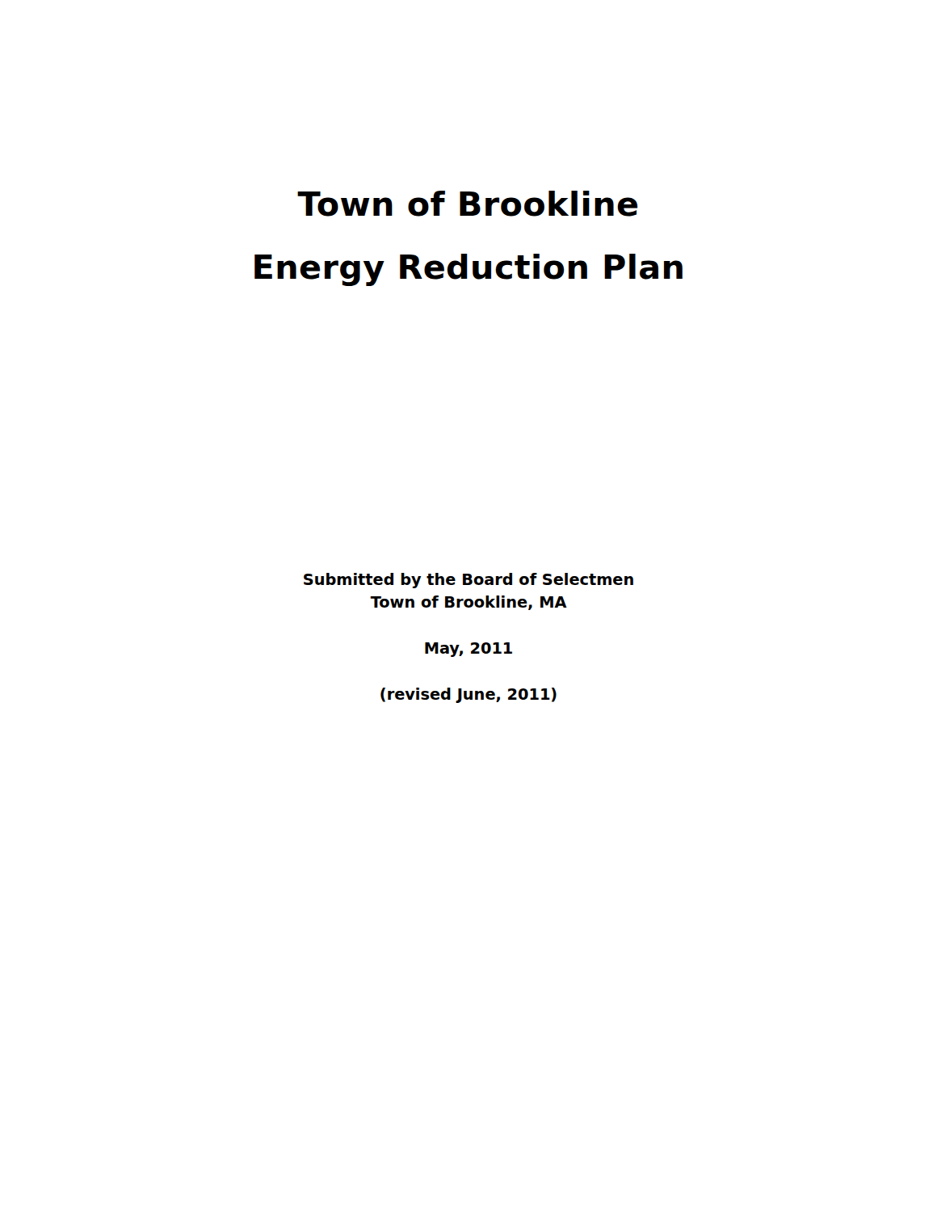Town of BrooklineEnergy Reduction Plan
Submitted by the Board of Selectmen
Town of Brookline, MA
May, 2011
(revised June, 2011)